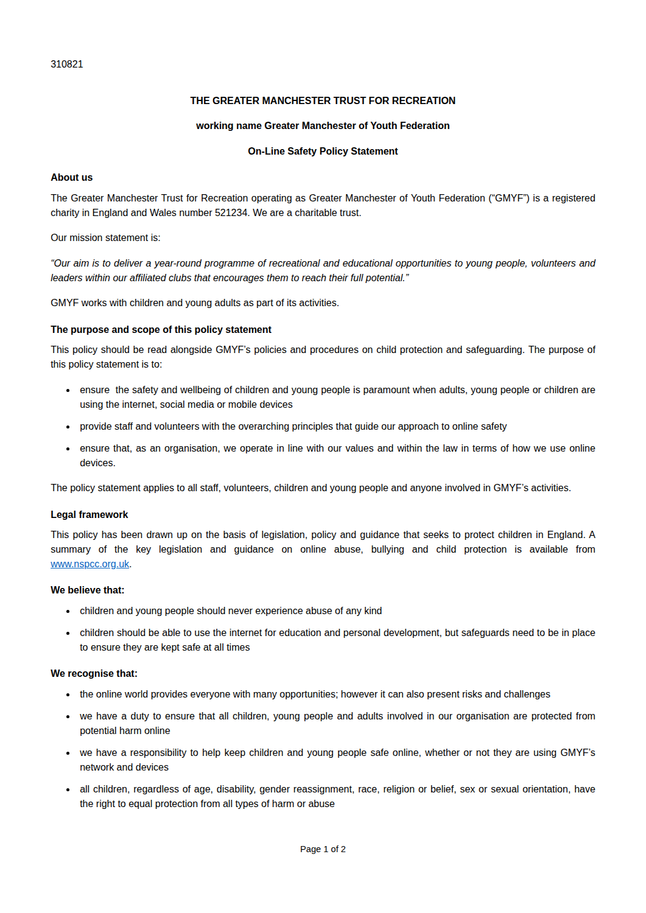310821
THE GREATER MANCHESTER TRUST FOR RECREATION
working name Greater Manchester of Youth Federation
On-Line Safety Policy Statement
About us
The Greater Manchester Trust for Recreation operating as Greater Manchester of Youth Federation (“GMYF”) is a registered charity in England and Wales number 521234. We are a charitable trust.
Our mission statement is:
“Our aim is to deliver a year-round programme of recreational and educational opportunities to young people, volunteers and leaders within our affiliated clubs that encourages them to reach their full potential.”
GMYF works with children and young adults as part of its activities.
The purpose and scope of this policy statement
This policy should be read alongside GMYF’s policies and procedures on child protection and safeguarding. The purpose of this policy statement is to:
ensure the safety and wellbeing of children and young people is paramount when adults, young people or children are using the internet, social media or mobile devices
provide staff and volunteers with the overarching principles that guide our approach to online safety
ensure that, as an organisation, we operate in line with our values and within the law in terms of how we use online devices.
The policy statement applies to all staff, volunteers, children and young people and anyone involved in GMYF’s activities.
Legal framework
This policy has been drawn up on the basis of legislation, policy and guidance that seeks to protect children in England. A summary of the key legislation and guidance on online abuse, bullying and child protection is available from www.nspcc.org.uk.
We believe that:
children and young people should never experience abuse of any kind
children should be able to use the internet for education and personal development, but safeguards need to be in place to ensure they are kept safe at all times
We recognise that:
the online world provides everyone with many opportunities; however it can also present risks and challenges
we have a duty to ensure that all children, young people and adults involved in our organisation are protected from potential harm online
we have a responsibility to help keep children and young people safe online, whether or not they are using GMYF’s network and devices
all children, regardless of age, disability, gender reassignment, race, religion or belief, sex or sexual orientation, have the right to equal protection from all types of harm or abuse
Page 1 of 2